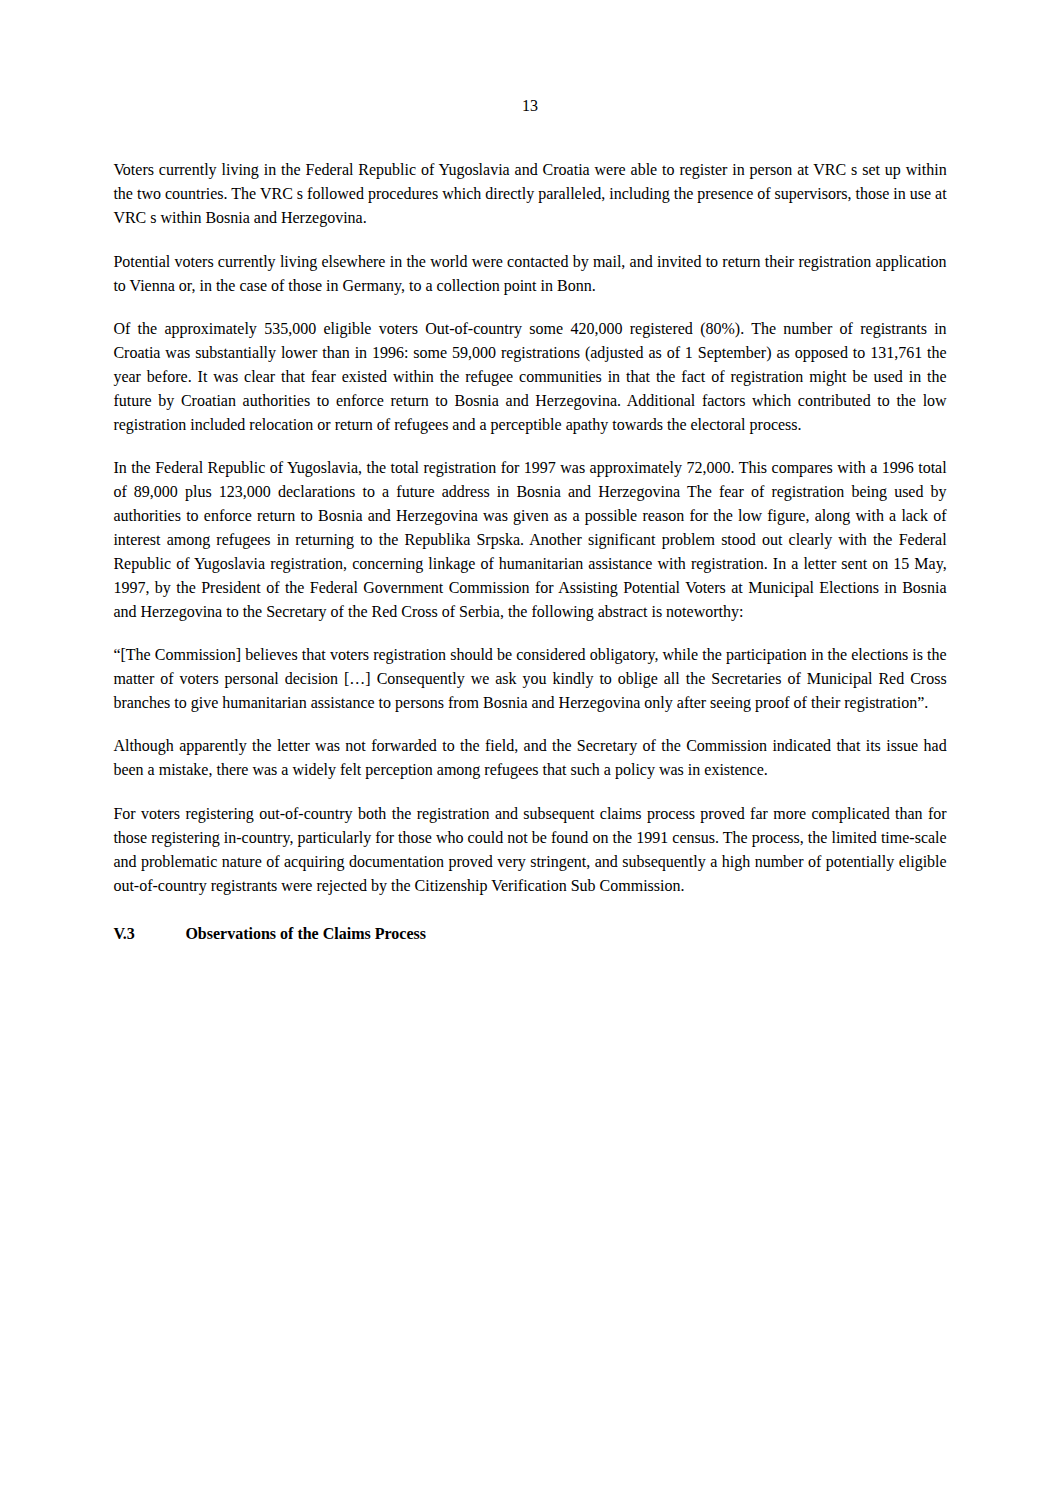13
Voters currently living in the Federal Republic of Yugoslavia and Croatia were able to register in person at VRC s set up within the two countries. The VRC s followed procedures which directly paralleled, including the presence of supervisors, those in use at VRC s within Bosnia and Herzegovina.
Potential voters currently living elsewhere in the world were contacted by mail, and invited to return their registration application to Vienna or, in the case of those in Germany, to a collection point in Bonn.
Of the approximately 535,000 eligible voters Out-of-country some 420,000 registered (80%). The number of registrants in Croatia was substantially lower than in 1996: some 59,000 registrations (adjusted as of 1 September) as opposed to 131,761 the year before. It was clear that fear existed within the refugee communities in that the fact of registration might be used in the future by Croatian authorities to enforce return to Bosnia and Herzegovina. Additional factors which contributed to the low registration included relocation or return of refugees and a perceptible apathy towards the electoral process.
In the Federal Republic of Yugoslavia, the total registration for 1997 was approximately 72,000. This compares with a 1996 total of 89,000 plus 123,000 declarations to a future address in Bosnia and Herzegovina The fear of registration being used by authorities to enforce return to Bosnia and Herzegovina was given as a possible reason for the low figure, along with a lack of interest among refugees in returning to the Republika Srpska. Another significant problem stood out clearly with the Federal Republic of Yugoslavia registration, concerning linkage of humanitarian assistance with registration. In a letter sent on 15 May, 1997, by the President of the Federal Government Commission for Assisting Potential Voters at Municipal Elections in Bosnia and Herzegovina to the Secretary of the Red Cross of Serbia, the following abstract is noteworthy:
“[The Commission] believes that voters registration should be considered obligatory, while the participation in the elections is the matter of voters personal decision […] Consequently we ask you kindly to oblige all the Secretaries of Municipal Red Cross branches to give humanitarian assistance to persons from Bosnia and Herzegovina only after seeing proof of their registration”.
Although apparently the letter was not forwarded to the field, and the Secretary of the Commission indicated that its issue had been a mistake, there was a widely felt perception among refugees that such a policy was in existence.
For voters registering out-of-country both the registration and subsequent claims process proved far more complicated than for those registering in-country, particularly for those who could not be found on the 1991 census. The process, the limited time-scale and problematic nature of acquiring documentation proved very stringent, and subsequently a high number of potentially eligible out-of-country registrants were rejected by the Citizenship Verification Sub Commission.
V.3 Observations of the Claims Process